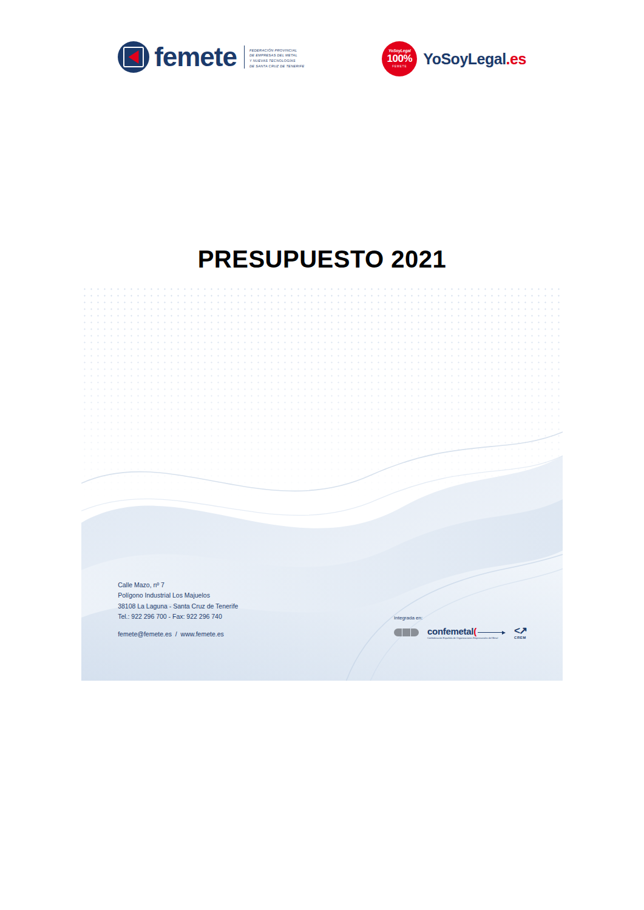femete
FEDERACIÓN PROVINCIAL
DE EMPRESAS DEL METAL
Y NUEVAS TECNOLOGÍAS
DE SANTA CRUZ DE TENERIFE
YoSoyLegal 100% FEMETE
YoSoyLegal.es
PRESUPUESTO 2021
Calle Mazo, nº 7
Polígono Industrial Los Majuelos
38108 La Laguna - Santa Cruz de Tenerife
Tel.: 922 296 700 - Fax: 922 296 740
femete@femete.es / www.femete.es
Integrada en:
confemetal(
Confederación Española de Organizaciones Empresariales del Metal
<↗
CREM